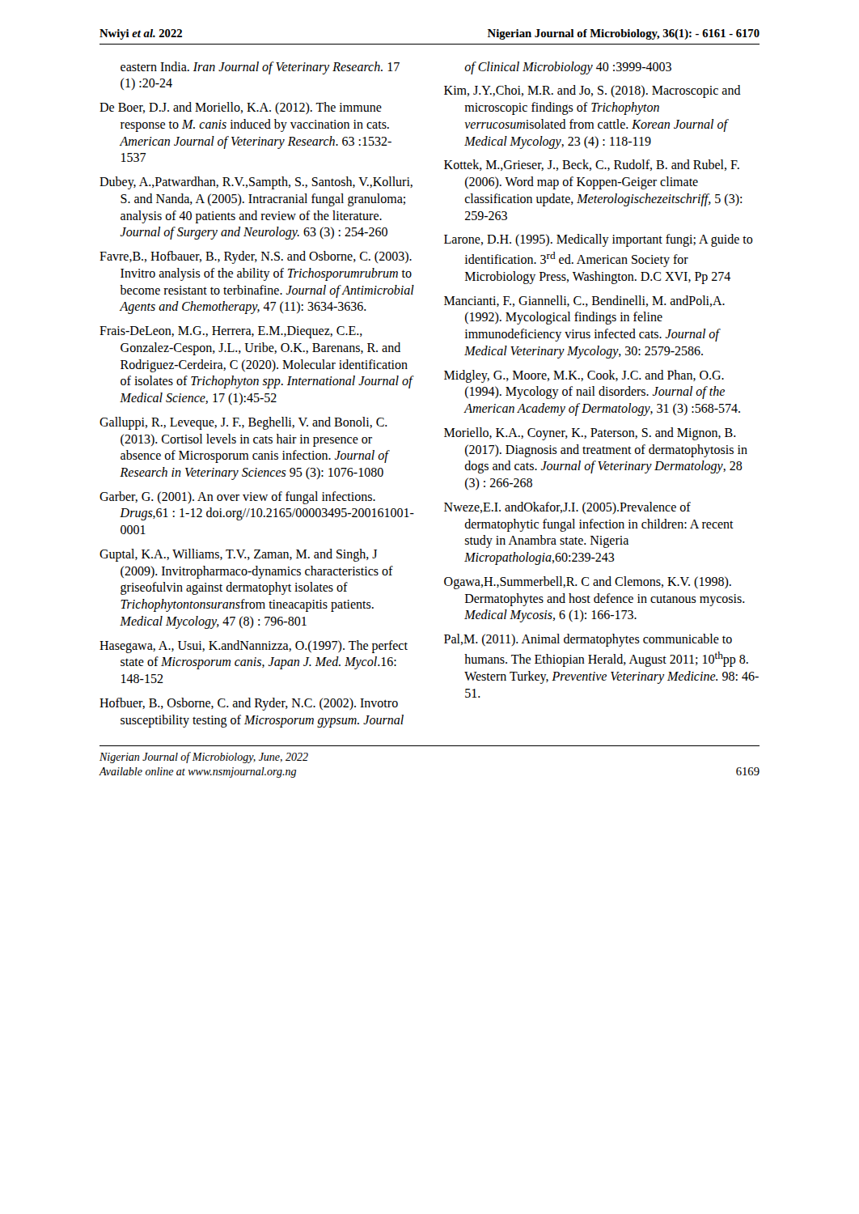Nwiyi et al. 2022
Nigerian Journal of Microbiology, 36(1): - 6161 - 6170
eastern India. Iran Journal of Veterinary Research. 17 (1) :20-24
De Boer, D.J. and Moriello, K.A. (2012). The immune response to M. canis induced by vaccination in cats. American Journal of Veterinary Research. 63 :1532-1537
Dubey, A.,Patwardhan, R.V.,Sampth, S., Santosh, V.,Kolluri, S. and Nanda, A (2005). Intracranial fungal granuloma; analysis of 40 patients and review of the literature. Journal of Surgery and Neurology. 63 (3) : 254-260
Favre,B., Hofbauer, B., Ryder, N.S. and Osborne, C. (2003). Invitro analysis of the ability of Trichosporumrubrum to become resistant to terbinafine. Journal of Antimicrobial Agents and Chemotherapy, 47 (11): 3634-3636.
Frais-DeLeon, M.G., Herrera, E.M.,Diequez, C.E., Gonzalez-Cespon, J.L., Uribe, O.K., Barenans, R. and Rodriguez-Cerdeira, C (2020). Molecular identification of isolates of Trichophyton spp. International Journal of Medical Science, 17 (1):45-52
Galluppi, R., Leveque, J. F., Beghelli, V. and Bonoli, C. (2013). Cortisol levels in cats hair in presence or absence of Microsporum canis infection. Journal of Research in Veterinary Sciences 95 (3): 1076-1080
Garber, G. (2001). An over view of fungal infections. Drugs,61 : 1-12 doi.org//10.2165/00003495-200161001-0001
Guptal, K.A., Williams, T.V., Zaman, M. and Singh, J (2009). Invitropharmaco-dynamics characteristics of griseofulvin against dermatophyt isolates of Trichophytontonsuransfrom tineacapitis patients. Medical Mycology, 47 (8) : 796-801
Hasegawa, A., Usui, K.andNannizza, O.(1997). The perfect state of Microsporum canis, Japan J. Med. Mycol.16: 148-152
Hofbuer, B., Osborne, C. and Ryder, N.C. (2002). Invotro susceptibility testing of Microsporum gypsum. Journal of Clinical Microbiology 40 :3999-4003
Kim, J.Y.,Choi, M.R. and Jo, S. (2018). Macroscopic and microscopic findings of Trichophyton verrucosumisolated from cattle. Korean Journal of Medical Mycology, 23 (4) : 118-119
Kottek, M.,Grieser, J., Beck, C., Rudolf, B. and Rubel, F. (2006). Word map of Koppen-Geiger climate classification update, Meterologischezeitschriff, 5 (3): 259-263
Larone, D.H. (1995). Medically important fungi; A guide to identification. 3rd ed. American Society for Microbiology Press, Washington. D.C XVI, Pp 274
Mancianti, F., Giannelli, C., Bendinelli, M. andPoli,A. (1992). Mycological findings in feline immunodeficiency virus infected cats. Journal of Medical Veterinary Mycology, 30: 2579-2586.
Midgley, G., Moore, M.K., Cook, J.C. and Phan, O.G. (1994). Mycology of nail disorders. Journal of the American Academy of Dermatology, 31 (3) :568-574.
Moriello, K.A., Coyner, K., Paterson, S. and Mignon, B. (2017). Diagnosis and treatment of dermatophytosis in dogs and cats. Journal of Veterinary Dermatology, 28 (3) : 266-268
Nweze,E.I. andOkafor,J.I. (2005).Prevalence of dermatophytic fungal infection in children: A recent study in Anambra state. Nigeria Micropathologia,60:239-243
Ogawa,H.,Summerbell,R. C and Clemons, K.V. (1998). Dermatophytes and host defence in cutanous mycosis. Medical Mycosis, 6 (1): 166-173.
Pal,M. (2011). Animal dermatophytes communicable to humans. The Ethiopian Herald, August 2011; 10thpp 8. Western Turkey, Preventive Veterinary Medicine. 98: 46-51.
Nigerian Journal of Microbiology, June, 2022
Available online at www.nsmjournal.org.ng
6169